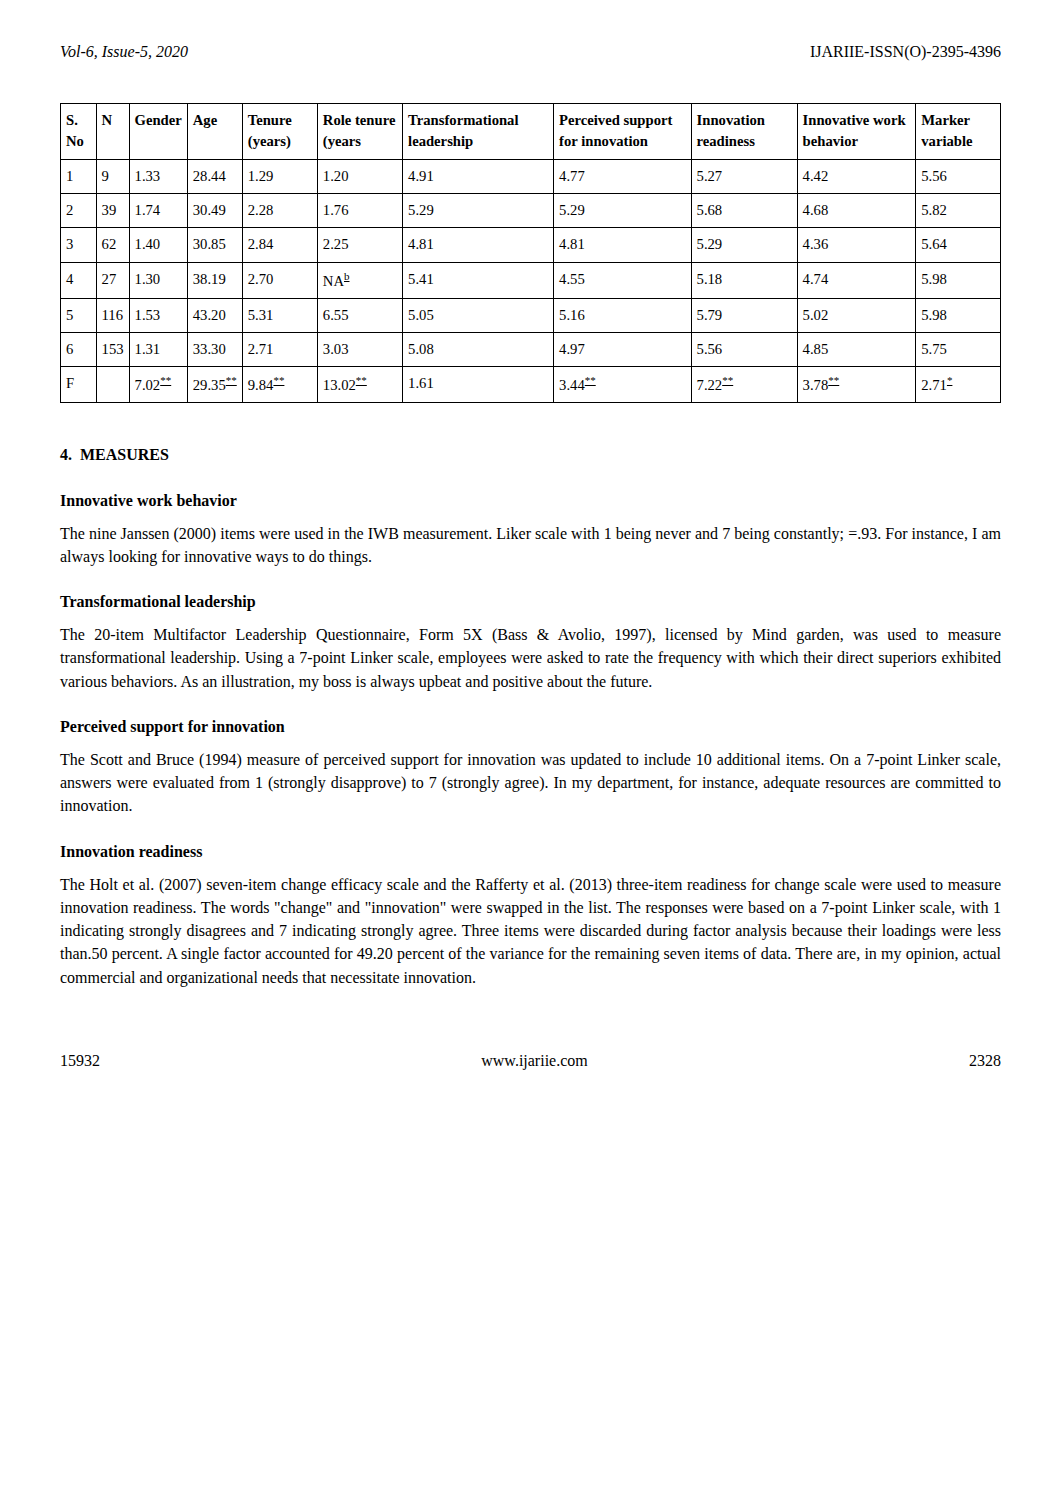Vol-6, Issue-5, 2020
IJARIIE-ISSN(O)-2395-4396
| S. No | N | Gender | Age | Tenure (years) | Role tenure (years | Transformational leadership | Perceived support for innovation | Innovation readiness | Innovative work behavior | Marker variable |
| --- | --- | --- | --- | --- | --- | --- | --- | --- | --- | --- |
| 1 | 9 | 1.33 | 28.44 | 1.29 | 1.20 | 4.91 | 4.77 | 5.27 | 4.42 | 5.56 |
| 2 | 39 | 1.74 | 30.49 | 2.28 | 1.76 | 5.29 | 5.29 | 5.68 | 4.68 | 5.82 |
| 3 | 62 | 1.40 | 30.85 | 2.84 | 2.25 | 4.81 | 4.81 | 5.29 | 4.36 | 5.64 |
| 4 | 27 | 1.30 | 38.19 | 2.70 | NA b | 5.41 | 4.55 | 5.18 | 4.74 | 5.98 |
| 5 | 116 | 1.53 | 43.20 | 5.31 | 6.55 | 5.05 | 5.16 | 5.79 | 5.02 | 5.98 |
| 6 | 153 | 1.31 | 33.30 | 2.71 | 3.03 | 5.08 | 4.97 | 5.56 | 4.85 | 5.75 |
| F | | 7.02 ** | 29.35 ** | 9.84 ** | 13.02 ** | 1.61 | 3.44 ** | 7.22 ** | 3.78 ** | 2.71 * |
4. MEASURES
Innovative work behavior
The nine Janssen (2000) items were used in the IWB measurement. Liker scale with 1 being never and 7 being constantly; =.93. For instance, I am always looking for innovative ways to do things.
Transformational leadership
The 20-item Multifactor Leadership Questionnaire, Form 5X (Bass & Avolio, 1997), licensed by Mind garden, was used to measure transformational leadership. Using a 7-point Linker scale, employees were asked to rate the frequency with which their direct superiors exhibited various behaviors. As an illustration, my boss is always upbeat and positive about the future.
Perceived support for innovation
The Scott and Bruce (1994) measure of perceived support for innovation was updated to include 10 additional items. On a 7-point Linker scale, answers were evaluated from 1 (strongly disapprove) to 7 (strongly agree). In my department, for instance, adequate resources are committed to innovation.
Innovation readiness
The Holt et al. (2007) seven-item change efficacy scale and the Rafferty et al. (2013) three-item readiness for change scale were used to measure innovation readiness. The words "change" and "innovation" were swapped in the list. The responses were based on a 7-point Linker scale, with 1 indicating strongly disagrees and 7 indicating strongly agree. Three items were discarded during factor analysis because their loadings were less than.50 percent. A single factor accounted for 49.20 percent of the variance for the remaining seven items of data. There are, in my opinion, actual commercial and organizational needs that necessitate innovation.
15932
www.ijariie.com
2328